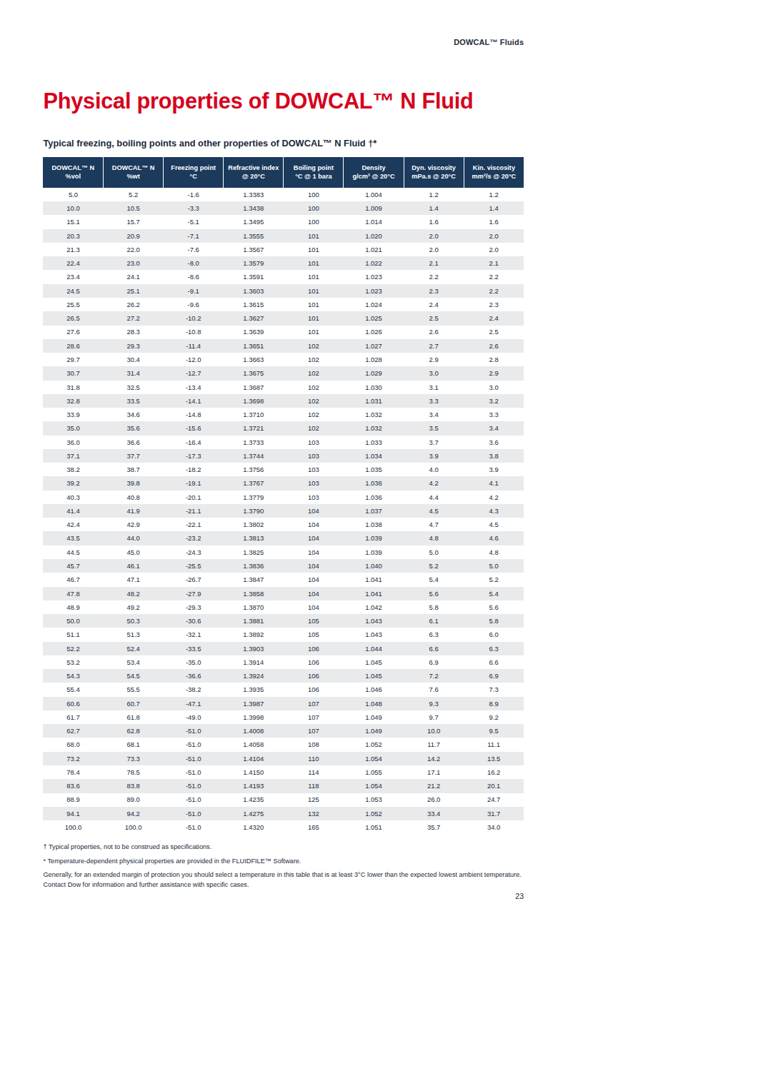DOWCAL™ Fluids
Physical properties of DOWCAL™ N Fluid
Typical freezing, boiling points and other properties of DOWCAL™ N Fluid †*
| DOWCAL™ N %vol | DOWCAL™ N %wt | Freezing point °C | Refractive index @ 20°C | Boiling point °C @ 1 bara | Density g/cm³ @ 20°C | Dyn. viscosity mPa.s @ 20°C | Kin. viscosity mm²/s @ 20°C |
| --- | --- | --- | --- | --- | --- | --- | --- |
| 5.0 | 5.2 | -1.6 | 1.3383 | 100 | 1.004 | 1.2 | 1.2 |
| 10.0 | 10.5 | -3.3 | 1.3438 | 100 | 1.009 | 1.4 | 1.4 |
| 15.1 | 15.7 | -5.1 | 1.3495 | 100 | 1.014 | 1.6 | 1.6 |
| 20.3 | 20.9 | -7.1 | 1.3555 | 101 | 1.020 | 2.0 | 2.0 |
| 21.3 | 22.0 | -7.6 | 1.3567 | 101 | 1.021 | 2.0 | 2.0 |
| 22.4 | 23.0 | -8.0 | 1.3579 | 101 | 1.022 | 2.1 | 2.1 |
| 23.4 | 24.1 | -8.6 | 1.3591 | 101 | 1.023 | 2.2 | 2.2 |
| 24.5 | 25.1 | -9.1 | 1.3603 | 101 | 1.023 | 2.3 | 2.2 |
| 25.5 | 26.2 | -9.6 | 1.3615 | 101 | 1.024 | 2.4 | 2.3 |
| 26.5 | 27.2 | -10.2 | 1.3627 | 101 | 1.025 | 2.5 | 2.4 |
| 27.6 | 28.3 | -10.8 | 1.3639 | 101 | 1.026 | 2.6 | 2.5 |
| 28.6 | 29.3 | -11.4 | 1.3651 | 102 | 1.027 | 2.7 | 2.6 |
| 29.7 | 30.4 | -12.0 | 1.3663 | 102 | 1.028 | 2.9 | 2.8 |
| 30.7 | 31.4 | -12.7 | 1.3675 | 102 | 1.029 | 3.0 | 2.9 |
| 31.8 | 32.5 | -13.4 | 1.3687 | 102 | 1.030 | 3.1 | 3.0 |
| 32.8 | 33.5 | -14.1 | 1.3698 | 102 | 1.031 | 3.3 | 3.2 |
| 33.9 | 34.6 | -14.8 | 1.3710 | 102 | 1.032 | 3.4 | 3.3 |
| 35.0 | 35.6 | -15.6 | 1.3721 | 102 | 1.032 | 3.5 | 3.4 |
| 36.0 | 36.6 | -16.4 | 1.3733 | 103 | 1.033 | 3.7 | 3.6 |
| 37.1 | 37.7 | -17.3 | 1.3744 | 103 | 1.034 | 3.9 | 3.8 |
| 38.2 | 38.7 | -18.2 | 1.3756 | 103 | 1.035 | 4.0 | 3.9 |
| 39.2 | 39.8 | -19.1 | 1.3767 | 103 | 1.036 | 4.2 | 4.1 |
| 40.3 | 40.8 | -20.1 | 1.3779 | 103 | 1.036 | 4.4 | 4.2 |
| 41.4 | 41.9 | -21.1 | 1.3790 | 104 | 1.037 | 4.5 | 4.3 |
| 42.4 | 42.9 | -22.1 | 1.3802 | 104 | 1.038 | 4.7 | 4.5 |
| 43.5 | 44.0 | -23.2 | 1.3813 | 104 | 1.039 | 4.8 | 4.6 |
| 44.5 | 45.0 | -24.3 | 1.3825 | 104 | 1.039 | 5.0 | 4.8 |
| 45.7 | 46.1 | -25.5 | 1.3836 | 104 | 1.040 | 5.2 | 5.0 |
| 46.7 | 47.1 | -26.7 | 1.3847 | 104 | 1.041 | 5.4 | 5.2 |
| 47.8 | 48.2 | -27.9 | 1.3858 | 104 | 1.041 | 5.6 | 5.4 |
| 48.9 | 49.2 | -29.3 | 1.3870 | 104 | 1.042 | 5.8 | 5.6 |
| 50.0 | 50.3 | -30.6 | 1.3881 | 105 | 1.043 | 6.1 | 5.8 |
| 51.1 | 51.3 | -32.1 | 1.3892 | 105 | 1.043 | 6.3 | 6.0 |
| 52.2 | 52.4 | -33.5 | 1.3903 | 106 | 1.044 | 6.6 | 6.3 |
| 53.2 | 53.4 | -35.0 | 1.3914 | 106 | 1.045 | 6.9 | 6.6 |
| 54.3 | 54.5 | -36.6 | 1.3924 | 106 | 1.045 | 7.2 | 6.9 |
| 55.4 | 55.5 | -38.2 | 1.3935 | 106 | 1.046 | 7.6 | 7.3 |
| 60.6 | 60.7 | -47.1 | 1.3987 | 107 | 1.048 | 9.3 | 8.9 |
| 61.7 | 61.8 | -49.0 | 1.3998 | 107 | 1.049 | 9.7 | 9.2 |
| 62.7 | 62.8 | -51.0 | 1.4008 | 107 | 1.049 | 10.0 | 9.5 |
| 68.0 | 68.1 | -51.0 | 1.4058 | 108 | 1.052 | 11.7 | 11.1 |
| 73.2 | 73.3 | -51.0 | 1.4104 | 110 | 1.054 | 14.2 | 13.5 |
| 78.4 | 78.5 | -51.0 | 1.4150 | 114 | 1.055 | 17.1 | 16.2 |
| 83.6 | 83.8 | -51.0 | 1.4193 | 118 | 1.054 | 21.2 | 20.1 |
| 88.9 | 89.0 | -51.0 | 1.4235 | 125 | 1.053 | 26.0 | 24.7 |
| 94.1 | 94.2 | -51.0 | 1.4275 | 132 | 1.052 | 33.4 | 31.7 |
| 100.0 | 100.0 | -51.0 | 1.4320 | 165 | 1.051 | 35.7 | 34.0 |
† Typical properties, not to be construed as specifications.
* Temperature-dependent physical properties are provided in the FLUIDFILE™ Software.
Generally, for an extended margin of protection you should select a temperature in this table that is at least 3°C lower than the expected lowest ambient temperature. Contact Dow for information and further assistance with specific cases.
23